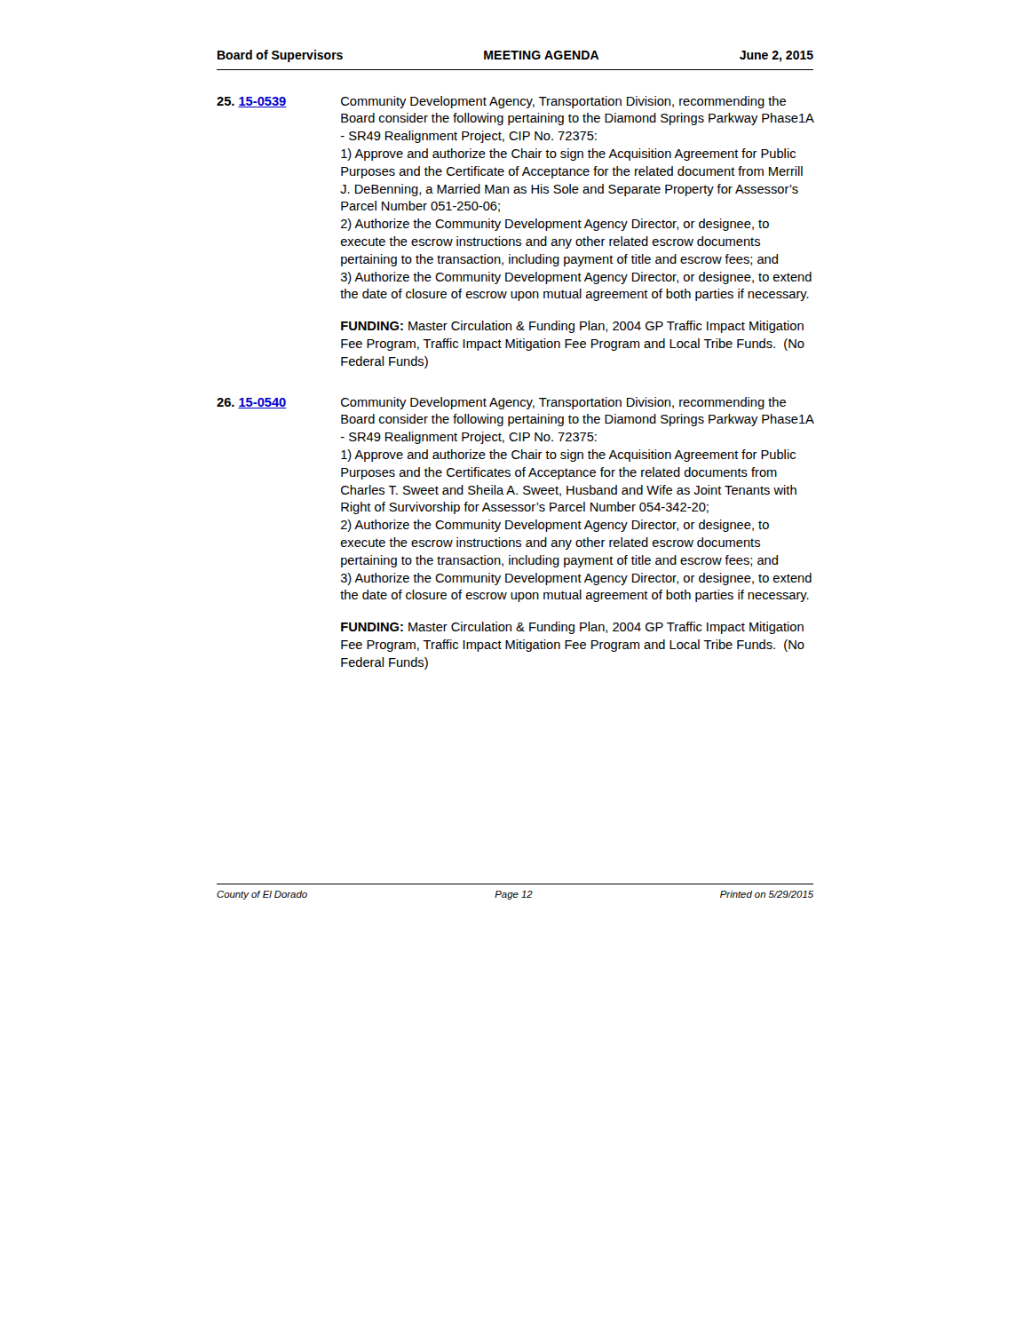Board of Supervisors
MEETING AGENDA
June 2, 2015
25. 15-0539
Community Development Agency, Transportation Division, recommending the Board consider the following pertaining to the Diamond Springs Parkway Phase1A - SR49 Realignment Project, CIP No. 72375:
1) Approve and authorize the Chair to sign the Acquisition Agreement for Public Purposes and the Certificate of Acceptance for the related document from Merrill J. DeBenning, a Married Man as His Sole and Separate Property for Assessor’s Parcel Number 051-250-06;
2) Authorize the Community Development Agency Director, or designee, to execute the escrow instructions and any other related escrow documents pertaining to the transaction, including payment of title and escrow fees; and
3) Authorize the Community Development Agency Director, or designee, to extend the date of closure of escrow upon mutual agreement of both parties if necessary.
FUNDING: Master Circulation & Funding Plan, 2004 GP Traffic Impact Mitigation Fee Program, Traffic Impact Mitigation Fee Program and Local Tribe Funds. (No Federal Funds)
26. 15-0540
Community Development Agency, Transportation Division, recommending the Board consider the following pertaining to the Diamond Springs Parkway Phase1A - SR49 Realignment Project, CIP No. 72375:
1) Approve and authorize the Chair to sign the Acquisition Agreement for Public Purposes and the Certificates of Acceptance for the related documents from Charles T. Sweet and Sheila A. Sweet, Husband and Wife as Joint Tenants with Right of Survivorship for Assessor’s Parcel Number 054-342-20;
2) Authorize the Community Development Agency Director, or designee, to execute the escrow instructions and any other related escrow documents pertaining to the transaction, including payment of title and escrow fees; and
3) Authorize the Community Development Agency Director, or designee, to extend the date of closure of escrow upon mutual agreement of both parties if necessary.
FUNDING: Master Circulation & Funding Plan, 2004 GP Traffic Impact Mitigation Fee Program, Traffic Impact Mitigation Fee Program and Local Tribe Funds. (No Federal Funds)
County of El Dorado
Page 12
Printed on 5/29/2015